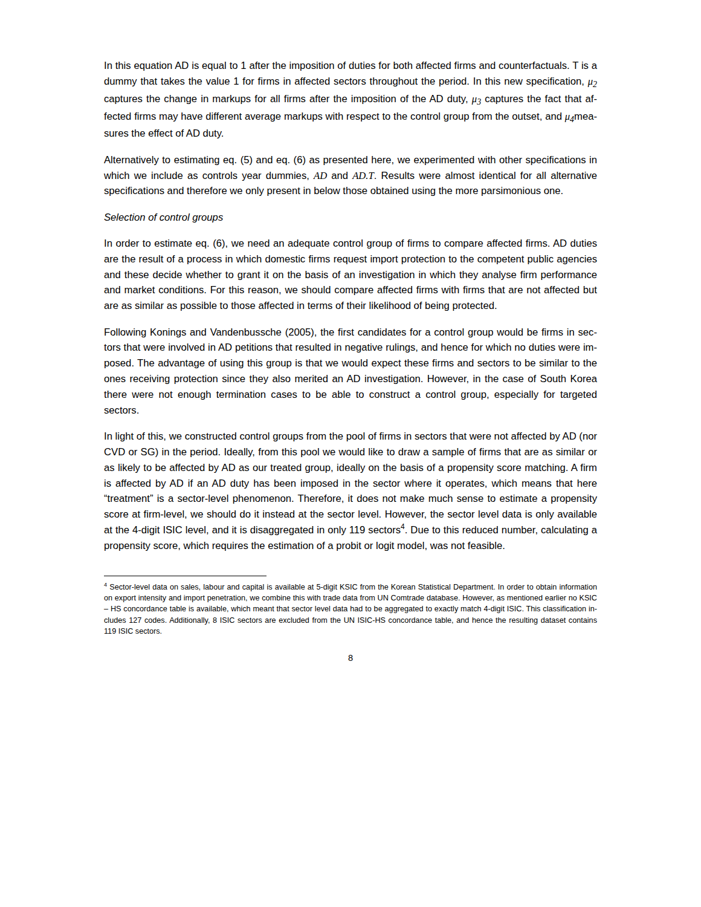In this equation AD is equal to 1 after the imposition of duties for both affected firms and counterfactuals. T is a dummy that takes the value 1 for firms in affected sectors throughout the period. In this new specification, μ2 captures the change in markups for all firms after the imposition of the AD duty, μ3 captures the fact that affected firms may have different average markups with respect to the control group from the outset, and μ4measures the effect of AD duty.
Alternatively to estimating eq. (5) and eq. (6) as presented here, we experimented with other specifications in which we include as controls year dummies, AD and AD.T. Results were almost identical for all alternative specifications and therefore we only present in below those obtained using the more parsimonious one.
Selection of control groups
In order to estimate eq. (6), we need an adequate control group of firms to compare affected firms. AD duties are the result of a process in which domestic firms request import protection to the competent public agencies and these decide whether to grant it on the basis of an investigation in which they analyse firm performance and market conditions. For this reason, we should compare affected firms with firms that are not affected but are as similar as possible to those affected in terms of their likelihood of being protected.
Following Konings and Vandenbussche (2005), the first candidates for a control group would be firms in sectors that were involved in AD petitions that resulted in negative rulings, and hence for which no duties were imposed. The advantage of using this group is that we would expect these firms and sectors to be similar to the ones receiving protection since they also merited an AD investigation. However, in the case of South Korea there were not enough termination cases to be able to construct a control group, especially for targeted sectors.
In light of this, we constructed control groups from the pool of firms in sectors that were not affected by AD (nor CVD or SG) in the period. Ideally, from this pool we would like to draw a sample of firms that are as similar or as likely to be affected by AD as our treated group, ideally on the basis of a propensity score matching. A firm is affected by AD if an AD duty has been imposed in the sector where it operates, which means that here “treatment” is a sector-level phenomenon. Therefore, it does not make much sense to estimate a propensity score at firm-level, we should do it instead at the sector level. However, the sector level data is only available at the 4-digit ISIC level, and it is disaggregated in only 119 sectors4. Due to this reduced number, calculating a propensity score, which requires the estimation of a probit or logit model, was not feasible.
4 Sector-level data on sales, labour and capital is available at 5-digit KSIC from the Korean Statistical Department. In order to obtain information on export intensity and import penetration, we combine this with trade data from UN Comtrade database. However, as mentioned earlier no KSIC – HS concordance table is available, which meant that sector level data had to be aggregated to exactly match 4-digit ISIC. This classification includes 127 codes. Additionally, 8 ISIC sectors are excluded from the UN ISIC-HS concordance table, and hence the resulting dataset contains 119 ISIC sectors.
8